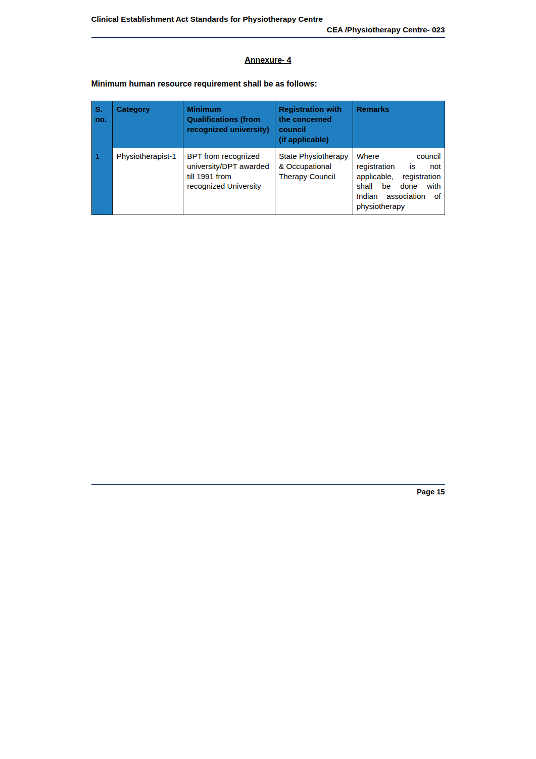Clinical Establishment Act Standards for Physiotherapy Centre CEA /Physiotherapy Centre- 023
Annexure- 4
Minimum human resource requirement shall be as follows:
| S. no. | Category | Minimum Qualifications (from recognized university) | Registration with the concerned council (if applicable) | Remarks |
| --- | --- | --- | --- | --- |
| 1 | Physiotherapist-1 | BPT from recognized university/DPT awarded till 1991 from recognized University | State Physiotherapy & Occupational Therapy Council | Where council registration is not applicable, registration shall be done with Indian association of physiotherapy |
Page 15